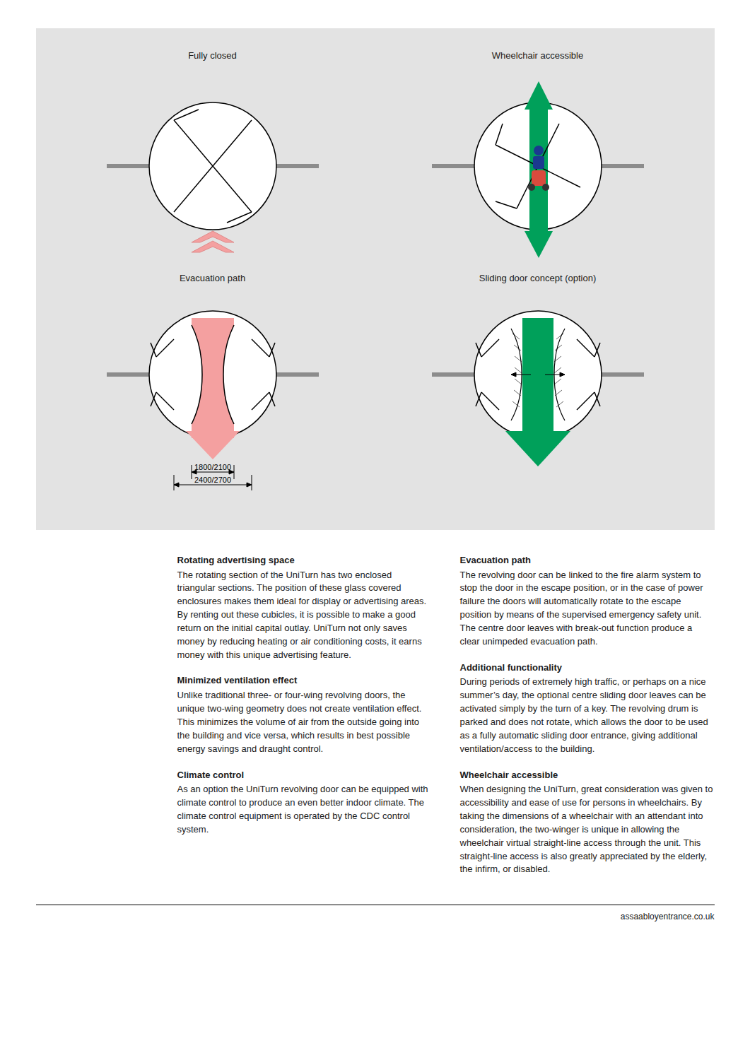Fully closed
Wheelchair accessible
Evacuation path
1800/2100 2400/2700
Sliding door concept (option)
Rotating advertising space
The rotating section of the UniTurn has two enclosed triangular sections. The position of these glass covered enclosures makes them ideal for display or advertising areas. By renting out these cubicles, it is possible to make a good return on the initial capital outlay. UniTurn not only saves money by reducing heating or air conditioning costs, it earns money with this unique advertising feature.
Minimized ventilation effect
Unlike traditional three- or four-wing revolving doors, the unique two-wing geometry does not create ventilation effect.
This minimizes the volume of air from the outside going into the building and vice versa, which results in best possible energy savings and draught control.
Climate control
As an option the UniTurn revolving door can be equipped with climate control to produce an even better indoor climate. The climate control equipment is operated by the CDC control system.
Evacuation path
The revolving door can be linked to the fire alarm system to stop the door in the escape position, or in the case of power failure the doors will automatically rotate to the escape position by means of the supervised emergency safety unit. The centre door leaves with break-out function produce a clear unimpeded evacuation path.
Additional functionality
During periods of extremely high traffic, or perhaps on a nice summer’s day, the optional centre sliding door leaves can be activated simply by the turn of a key. The revolving drum is parked and does not rotate, which allows the door to be used as a fully automatic sliding door entrance, giving additional ventilation/access to the building.
Wheelchair accessible
When designing the UniTurn, great consideration was given to accessibility and ease of use for persons in wheelchairs. By taking the dimensions of a wheelchair with an attendant into consideration, the two-winger is unique in allowing the wheelchair virtual straight-line access through the unit. This straight-line access is also greatly appreciated by the elderly, the infirm, or disabled.
assaabloyentrance.co.uk